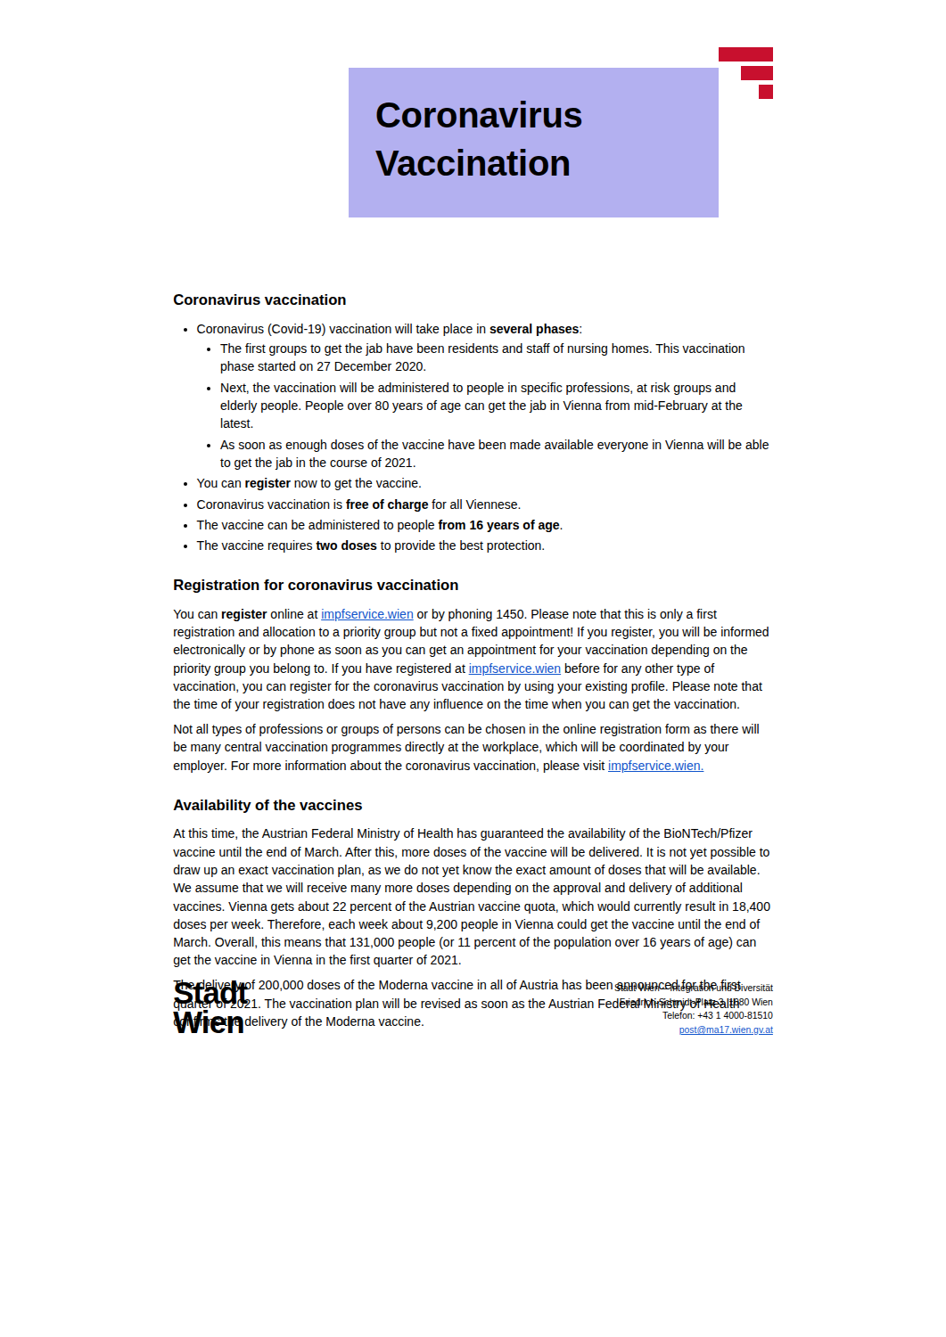Coronavirus
Vaccination
Coronavirus vaccination
Coronavirus (Covid-19) vaccination will take place in several phases:
The first groups to get the jab have been residents and staff of nursing homes. This vaccination phase started on 27 December 2020.
Next, the vaccination will be administered to people in specific professions, at risk groups and elderly people. People over 80 years of age can get the jab in Vienna from mid-February at the latest.
As soon as enough doses of the vaccine have been made available everyone in Vienna will be able to get the jab in the course of 2021.
You can register now to get the vaccine.
Coronavirus vaccination is free of charge for all Viennese.
The vaccine can be administered to people from 16 years of age.
The vaccine requires two doses to provide the best protection.
Registration for coronavirus vaccination
You can register online at impfservice.wien or by phoning 1450. Please note that this is only a first registration and allocation to a priority group but not a fixed appointment! If you register, you will be informed electronically or by phone as soon as you can get an appointment for your vaccination depending on the priority group you belong to. If you have registered at impfservice.wien before for any other type of vaccination, you can register for the coronavirus vaccination by using your existing profile. Please note that the time of your registration does not have any influence on the time when you can get the vaccination.
Not all types of professions or groups of persons can be chosen in the online registration form as there will be many central vaccination programmes directly at the workplace, which will be coordinated by your employer. For more information about the coronavirus vaccination, please visit impfservice.wien.
Availability of the vaccines
At this time, the Austrian Federal Ministry of Health has guaranteed the availability of the BioNTech/Pfizer vaccine until the end of March. After this, more doses of the vaccine will be delivered. It is not yet possible to draw up an exact vaccination plan, as we do not yet know the exact amount of doses that will be available. We assume that we will receive many more doses depending on the approval and delivery of additional vaccines. Vienna gets about 22 percent of the Austrian vaccine quota, which would currently result in 18,400 doses per week. Therefore, each week about 9,200 people in Vienna could get the vaccine until the end of March. Overall, this means that 131,000 people (or 11 percent of the population over 16 years of age) can get the vaccine in Vienna in the first quarter of 2021.
The delivery of 200,000 doses of the Moderna vaccine in all of Austria has been announced for the first quarter of 2021. The vaccination plan will be revised as soon as the Austrian Federal Ministry of Health confirms the delivery of the Moderna vaccine.
Stadt
Wien
Stadt Wien – Integration und Diversität
Friedrich-Schmidt-Platz 3, 1080 Wien
Telefon: +43 1 4000-81510
post@ma17.wien.gv.at